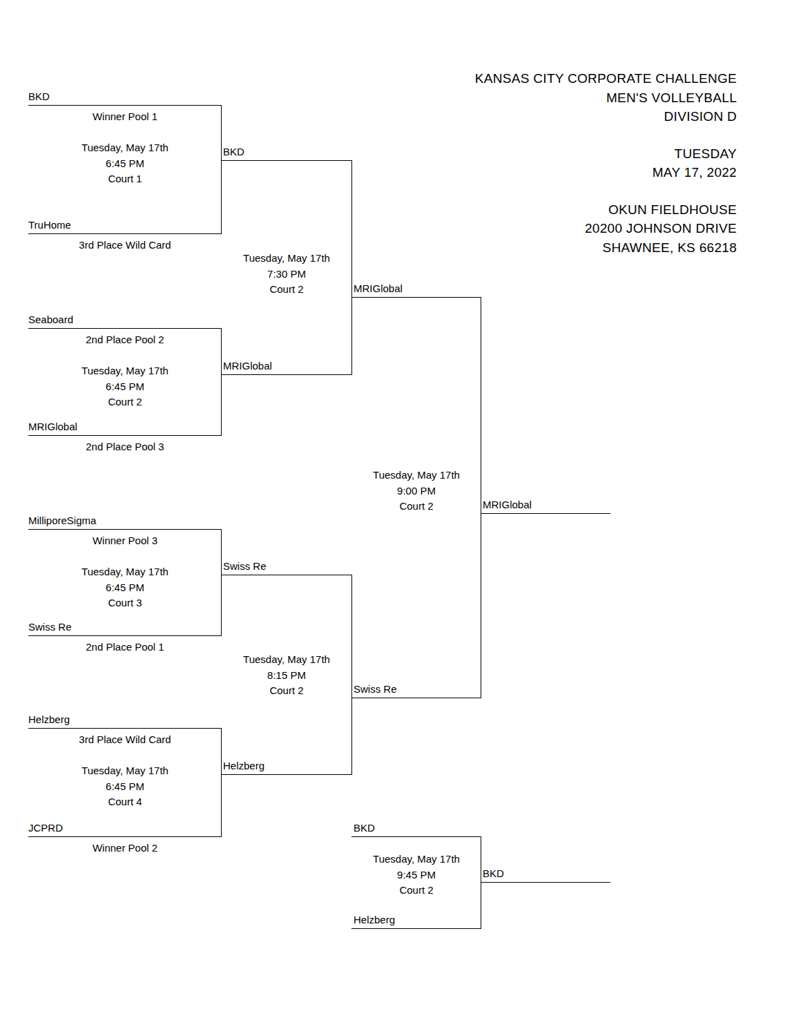KANSAS CITY CORPORATE CHALLENGE
MEN'S VOLLEYBALL
DIVISION D
TUESDAY
MAY 17, 2022
OKUN FIELDHOUSE
20200 JOHNSON DRIVE
SHAWNEE, KS 66218
BKD
Winner Pool 1
Tuesday, May 17th
6:45 PM
Court 1
TruHome
3rd Place Wild Card
Seaboard
2nd Place Pool 2
Tuesday, May 17th
6:45 PM
Court 2
MRIGlobal
2nd Place Pool 3
MilliporeSigma
Winner Pool 3
Tuesday, May 17th
6:45 PM
Court 3
Swiss Re
2nd Place Pool 1
Helzberg
3rd Place Wild Card
Tuesday, May 17th
6:45 PM
Court 4
JCPRD
Winner Pool 2
BKD
Tuesday, May 17th
7:30 PM
Court 2
MRIGlobal
Swiss Re
Tuesday, May 17th
8:15 PM
Court 2
Helzberg
MRIGlobal
Tuesday, May 17th
9:00 PM
Court 2
Swiss Re
MRIGlobal
BKD
Tuesday, May 17th
9:45 PM
Court 2
Helzberg
BKD